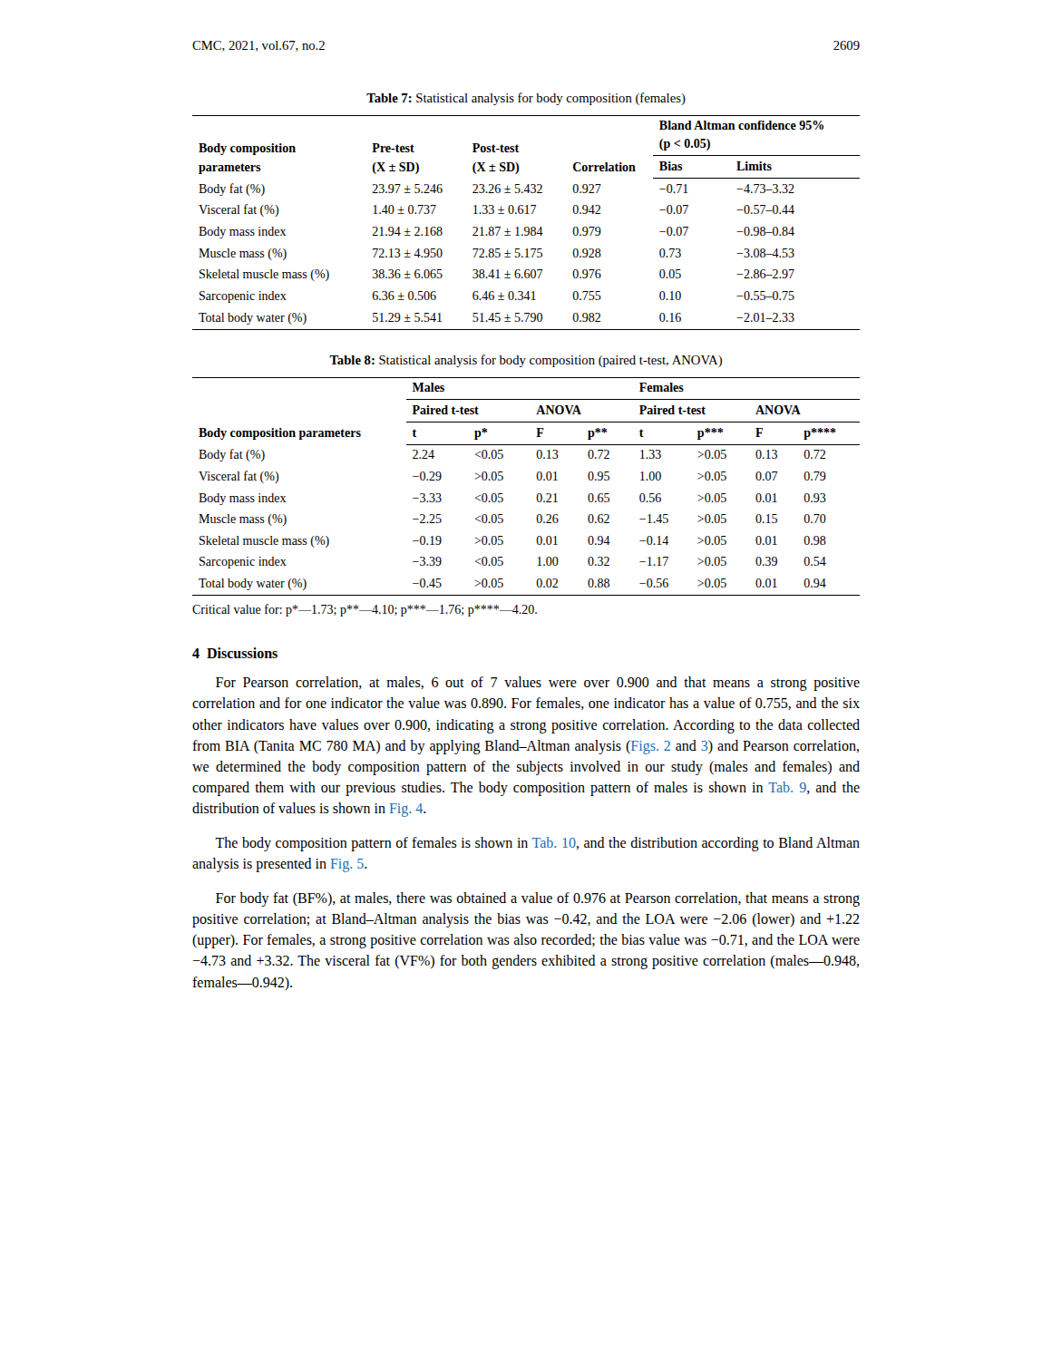CMC, 2021, vol.67, no.2 2609
Table 7: Statistical analysis for body composition (females)
| Body composition parameters | Pre-test (X ± SD) | Post-test (X ± SD) | Correlation | Bland Altman confidence 95% (p < 0.05) |
| --- | --- | --- | --- | --- |
| Bias | Limits |
| Body fat (%) | 23.97 ± 5.246 | 23.26 ± 5.432 | 0.927 | −0.71 | −4.73–3.32 |
| Visceral fat (%) | 1.40 ± 0.737 | 1.33 ± 0.617 | 0.942 | −0.07 | −0.57–0.44 |
| Body mass index | 21.94 ± 2.168 | 21.87 ± 1.984 | 0.979 | −0.07 | −0.98–0.84 |
| Muscle mass (%) | 72.13 ± 4.950 | 72.85 ± 5.175 | 0.928 | 0.73 | −3.08–4.53 |
| Skeletal muscle mass (%) | 38.36 ± 6.065 | 38.41 ± 6.607 | 0.976 | 0.05 | −2.86–2.97 |
| Sarcopenic index | 6.36 ± 0.506 | 6.46 ± 0.341 | 0.755 | 0.10 | −0.55–0.75 |
| Total body water (%) | 51.29 ± 5.541 | 51.45 ± 5.790 | 0.982 | 0.16 | −2.01–2.33 |
Table 8: Statistical analysis for body composition (paired t-test, ANOVA)
| Body composition parameters | Males | Females |
| --- | --- | --- |
| Paired t-test | ANOVA | Paired t-test | ANOVA |
| t | p* | F | p** | t | p*** | F | p**** |
| Body fat (%) | 2.24 | <0.05 | 0.13 | 0.72 | 1.33 | >0.05 | 0.13 | 0.72 |
| Visceral fat (%) | −0.29 | >0.05 | 0.01 | 0.95 | 1.00 | >0.05 | 0.07 | 0.79 |
| Body mass index | −3.33 | <0.05 | 0.21 | 0.65 | 0.56 | >0.05 | 0.01 | 0.93 |
| Muscle mass (%) | −2.25 | <0.05 | 0.26 | 0.62 | −1.45 | >0.05 | 0.15 | 0.70 |
| Skeletal muscle mass (%) | −0.19 | >0.05 | 0.01 | 0.94 | −0.14 | >0.05 | 0.01 | 0.98 |
| Sarcopenic index | −3.39 | <0.05 | 1.00 | 0.32 | −1.17 | >0.05 | 0.39 | 0.54 |
| Total body water (%) | −0.45 | >0.05 | 0.02 | 0.88 | −0.56 | >0.05 | 0.01 | 0.94 |
Critical value for: p*—1.73; p**—4.10; p***—1.76; p****—4.20.
4 Discussions
For Pearson correlation, at males, 6 out of 7 values were over 0.900 and that means a strong positive correlation and for one indicator the value was 0.890. For females, one indicator has a value of 0.755, and the six other indicators have values over 0.900, indicating a strong positive correlation. According to the data collected from BIA (Tanita MC 780 MA) and by applying Bland–Altman analysis (Figs. 2 and 3) and Pearson correlation, we determined the body composition pattern of the subjects involved in our study (males and females) and compared them with our previous studies. The body composition pattern of males is shown in Tab. 9, and the distribution of values is shown in Fig. 4.
The body composition pattern of females is shown in Tab. 10, and the distribution according to Bland Altman analysis is presented in Fig. 5.
For body fat (BF%), at males, there was obtained a value of 0.976 at Pearson correlation, that means a strong positive correlation; at Bland–Altman analysis the bias was −0.42, and the LOA were −2.06 (lower) and +1.22 (upper). For females, a strong positive correlation was also recorded; the bias value was −0.71, and the LOA were −4.73 and +3.32. The visceral fat (VF%) for both genders exhibited a strong positive correlation (males—0.948, females—0.942).